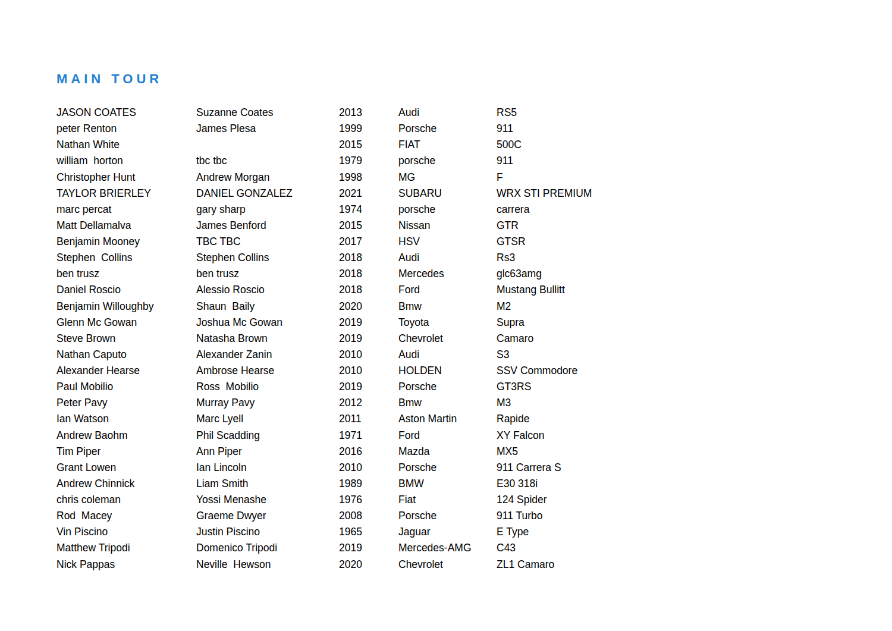Main Tour
| JASON COATES | Suzanne Coates | 2013 | Audi | RS5 |
| peter Renton | James Plesa | 1999 | Porsche | 911 |
| Nathan White | | 2015 | FIAT | 500C |
| william horton | tbc tbc | 1979 | porsche | 911 |
| Christopher Hunt | Andrew Morgan | 1998 | MG | F |
| TAYLOR BRIERLEY | DANIEL GONZALEZ | 2021 | SUBARU | WRX STI PREMIUM |
| marc percat | gary sharp | 1974 | porsche | carrera |
| Matt Dellamalva | James Benford | 2015 | Nissan | GTR |
| Benjamin Mooney | TBC TBC | 2017 | HSV | GTSR |
| Stephen Collins | Stephen Collins | 2018 | Audi | Rs3 |
| ben trusz | ben trusz | 2018 | Mercedes | glc63amg |
| Daniel Roscio | Alessio Roscio | 2018 | Ford | Mustang Bullitt |
| Benjamin Willoughby | Shaun Baily | 2020 | Bmw | M2 |
| Glenn Mc Gowan | Joshua Mc Gowan | 2019 | Toyota | Supra |
| Steve Brown | Natasha Brown | 2019 | Chevrolet | Camaro |
| Nathan Caputo | Alexander Zanin | 2010 | Audi | S3 |
| Alexander Hearse | Ambrose Hearse | 2010 | HOLDEN | SSV Commodore |
| Paul Mobilio | Ross Mobilio | 2019 | Porsche | GT3RS |
| Peter Pavy | Murray Pavy | 2012 | Bmw | M3 |
| Ian Watson | Marc Lyell | 2011 | Aston Martin | Rapide |
| Andrew Baohm | Phil Scadding | 1971 | Ford | XY Falcon |
| Tim Piper | Ann Piper | 2016 | Mazda | MX5 |
| Grant Lowen | Ian Lincoln | 2010 | Porsche | 911 Carrera S |
| Andrew Chinnick | Liam Smith | 1989 | BMW | E30 318i |
| chris coleman | Yossi Menashe | 1976 | Fiat | 124 Spider |
| Rod Macey | Graeme Dwyer | 2008 | Porsche | 911 Turbo |
| Vin Piscino | Justin Piscino | 1965 | Jaguar | E Type |
| Matthew Tripodi | Domenico Tripodi | 2019 | Mercedes-AMG | C43 |
| Nick Pappas | Neville Hewson | 2020 | Chevrolet | ZL1 Camaro |